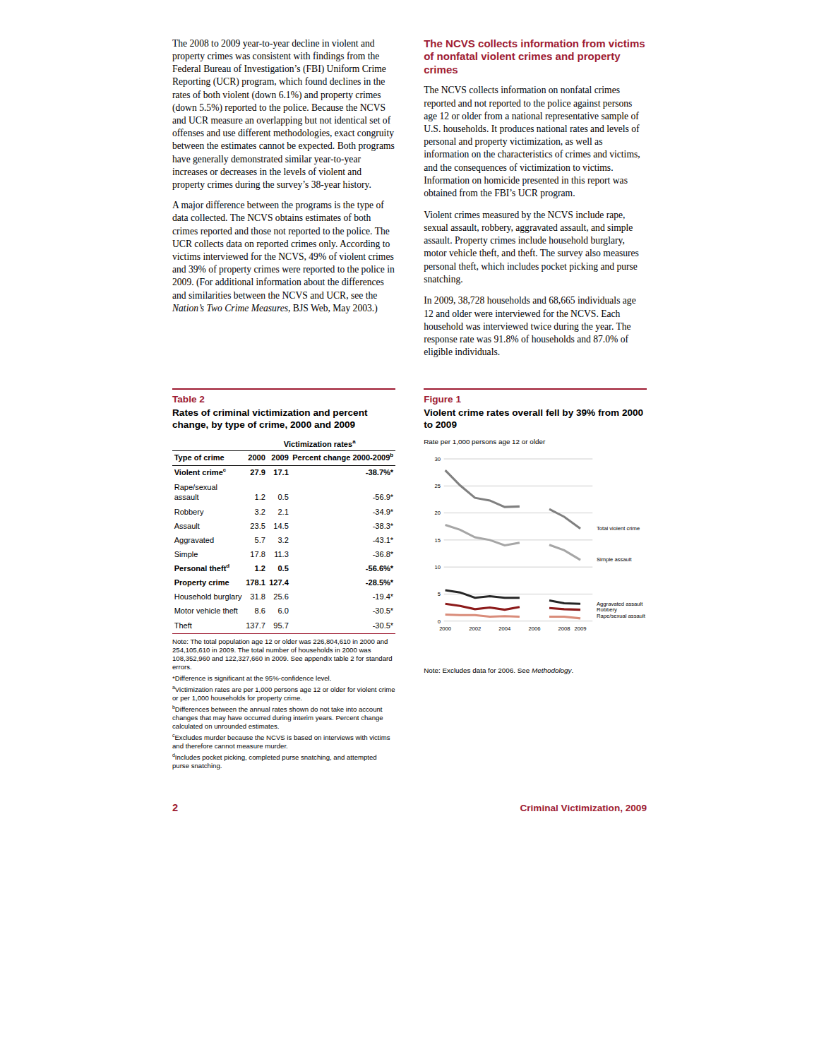The 2008 to 2009 year-to-year decline in violent and property crimes was consistent with findings from the Federal Bureau of Investigation’s (FBI) Uniform Crime Reporting (UCR) program, which found declines in the rates of both violent (down 6.1%) and property crimes (down 5.5%) reported to the police. Because the NCVS and UCR measure an overlapping but not identical set of offenses and use different methodologies, exact congruity between the estimates cannot be expected. Both programs have generally demonstrated similar year-to-year increases or decreases in the levels of violent and property crimes during the survey’s 38-year history.
A major difference between the programs is the type of data collected. The NCVS obtains estimates of both crimes reported and those not reported to the police. The UCR collects data on reported crimes only. According to victims interviewed for the NCVS, 49% of violent crimes and 39% of property crimes were reported to the police in 2009. (For additional information about the differences and similarities between the NCVS and UCR, see the Nation’s Two Crime Measures, BJS Web, May 2003.)
The NCVS collects information from victims of nonfatal violent crimes and property crimes
The NCVS collects information on nonfatal crimes reported and not reported to the police against persons age 12 or older from a national representative sample of U.S. households. It produces national rates and levels of personal and property victimization, as well as information on the characteristics of crimes and victims, and the consequences of victimization to victims. Information on homicide presented in this report was obtained from the FBI’s UCR program.
Violent crimes measured by the NCVS include rape, sexual assault, robbery, aggravated assault, and simple assault. Property crimes include household burglary, motor vehicle theft, and theft. The survey also measures personal theft, which includes pocket picking and purse snatching.
In 2009, 38,728 households and 68,665 individuals age 12 and older were interviewed for the NCVS. Each household was interviewed twice during the year. The response rate was 91.8% of households and 87.0% of eligible individuals.
Table 2
Rates of criminal victimization and percent change, by type of crime, 2000 and 2009
| | Victimization rates a |
| --- | --- |
| Type of crime | 2000 | 2009 | Percent change 2000-2009 b |
| Violent crime c | 27.9 | 17.1 | -38.7%* |
| Rape/sexual assault | 1.2 | 0.5 | -56.9* |
| Robbery | 3.2 | 2.1 | -34.9* |
| Assault | 23.5 | 14.5 | -38.3* |
| Aggravated | 5.7 | 3.2 | -43.1* |
| Simple | 17.8 | 11.3 | -36.8* |
| Personal theft d | 1.2 | 0.5 | -56.6%* |
| Property crime | 178.1 | 127.4 | -28.5%* |
| Household burglary | 31.8 | 25.6 | -19.4* |
| Motor vehicle theft | 8.6 | 6.0 | -30.5* |
| Theft | 137.7 | 95.7 | -30.5* |
Note: The total population age 12 or older was 226,804,610 in 2000 and 254,105,610 in 2009. The total number of households in 2000 was 108,352,960 and 122,327,660 in 2009. See appendix table 2 for standard errors.
*Difference is significant at the 95%-confidence level.
aVictimization rates are per 1,000 persons age 12 or older for violent crime or per 1,000 households for property crime.
bDifferences between the annual rates shown do not take into account changes that may have occurred during interim years. Percent change calculated on unrounded estimates.
cExcludes murder because the NCVS is based on interviews with victims and therefore cannot measure murder.
dIncludes pocket picking, completed purse snatching, and attempted purse snatching.
Figure 1
Violent crime rates overall fell by 39% from 2000 to 2009
Rate per 1,000 persons age 12 or older
30 25 20 15 10 5 0 2000 2002 2004 2006 2008 2009 Total violent crime Simple assault Aggravated assault Robbery Rape/sexual assault
Note: Excludes data for 2006. See Methodology.
2
Criminal Victimization, 2009